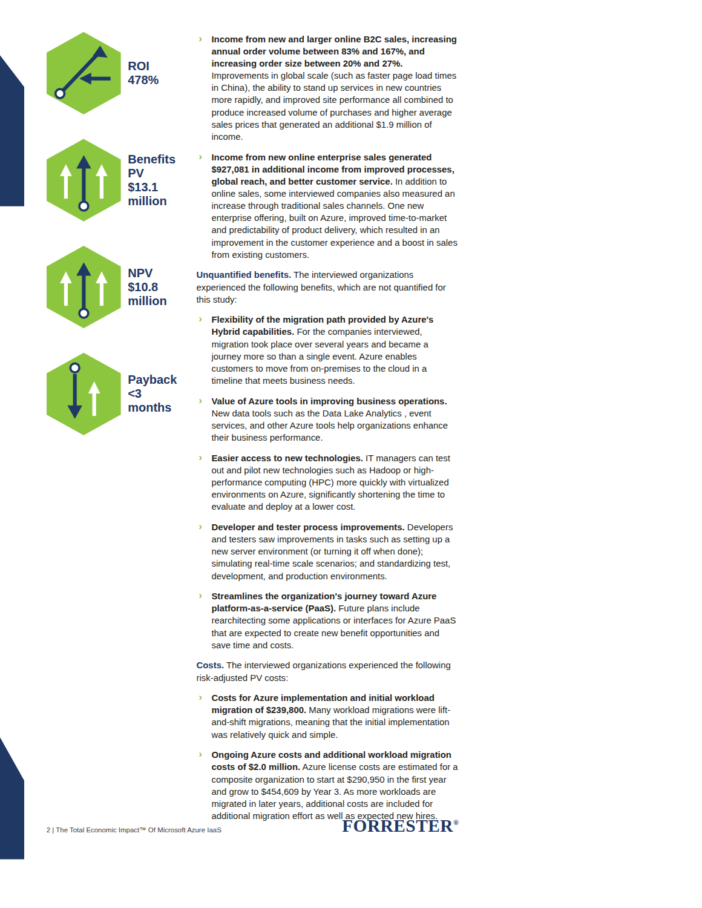ROI
478%
Benefits PV
$13.1 million
NPV
$10.8 million
Payback
<3 months
Income from new and larger online B2C sales, increasing annual order volume between 83% and 167%, and increasing order size between 20% and 27%. Improvements in global scale (such as faster page load times in China), the ability to stand up services in new countries more rapidly, and improved site performance all combined to produce increased volume of purchases and higher average sales prices that generated an additional $1.9 million of income.
Income from new online enterprise sales generated $927,081 in additional income from improved processes, global reach, and better customer service. In addition to online sales, some interviewed companies also measured an increase through traditional sales channels. One new enterprise offering, built on Azure, improved time-to-market and predictability of product delivery, which resulted in an improvement in the customer experience and a boost in sales from existing customers.
Unquantified benefits. The interviewed organizations experienced the following benefits, which are not quantified for this study:
Flexibility of the migration path provided by Azure's Hybrid capabilities. For the companies interviewed, migration took place over several years and became a journey more so than a single event. Azure enables customers to move from on-premises to the cloud in a timeline that meets business needs.
Value of Azure tools in improving business operations. New data tools such as the Data Lake Analytics , event services, and other Azure tools help organizations enhance their business performance.
Easier access to new technologies. IT managers can test out and pilot new technologies such as Hadoop or high-performance computing (HPC) more quickly with virtualized environments on Azure, significantly shortening the time to evaluate and deploy at a lower cost.
Developer and tester process improvements. Developers and testers saw improvements in tasks such as setting up a new server environment (or turning it off when done); simulating real-time scale scenarios; and standardizing test, development, and production environments.
Streamlines the organization's journey toward Azure platform-as-a-service (PaaS). Future plans include rearchitecting some applications or interfaces for Azure PaaS that are expected to create new benefit opportunities and save time and costs.
Costs. The interviewed organizations experienced the following risk-adjusted PV costs:
Costs for Azure implementation and initial workload migration of $239,800. Many workload migrations were lift-and-shift migrations, meaning that the initial implementation was relatively quick and simple.
Ongoing Azure costs and additional workload migration costs of $2.0 million. Azure license costs are estimated for a composite organization to start at $290,950 in the first year and grow to $454,609 by Year 3. As more workloads are migrated in later years, additional costs are included for additional migration effort as well as expected new hires.
2 | The Total Economic Impact™ Of Microsoft Azure IaaS
FORRESTER®